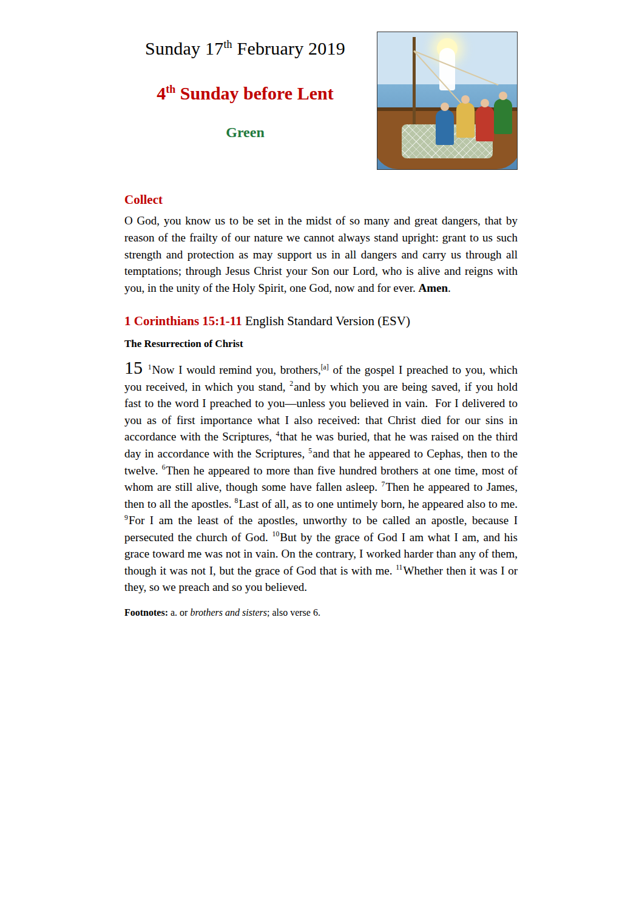Sunday 17th February 2019
4th Sunday before Lent
Green
Collect
O God, you know us to be set in the midst of so many and great dangers, that by reason of the frailty of our nature we cannot always stand upright: grant to us such strength and protection as may support us in all dangers and carry us through all temptations; through Jesus Christ your Son our Lord, who is alive and reigns with you, in the unity of the Holy Spirit, one God, now and for ever. Amen.
1 Corinthians 15:1-11 English Standard Version (ESV)
The Resurrection of Christ
15 1 Now I would remind you, brothers,[a] of the gospel I preached to you, which you received, in which you stand, 2and by which you are being saved, if you hold fast to the word I preached to you—unless you believed in vain. For I delivered to you as of first importance what I also received: that Christ died for our sins in accordance with the Scriptures, 4that he was buried, that he was raised on the third day in accordance with the Scriptures, 5and that he appeared to Cephas, then to the twelve. 6 Then he appeared to more than five hundred brothers at one time, most of whom are still alive, though some have fallen asleep. 7 Then he appeared to James, then to all the apostles. 8 Last of all, as to one untimely born, he appeared also to me. 9 For I am the least of the apostles, unworthy to be called an apostle, because I persecuted the church of God. 10 But by the grace of God I am what I am, and his grace toward me was not in vain. On the contrary, I worked harder than any of them, though it was not I, but the grace of God that is with me. 11 Whether then it was I or they, so we preach and so you believed.
Footnotes: a. or brothers and sisters; also verse 6.